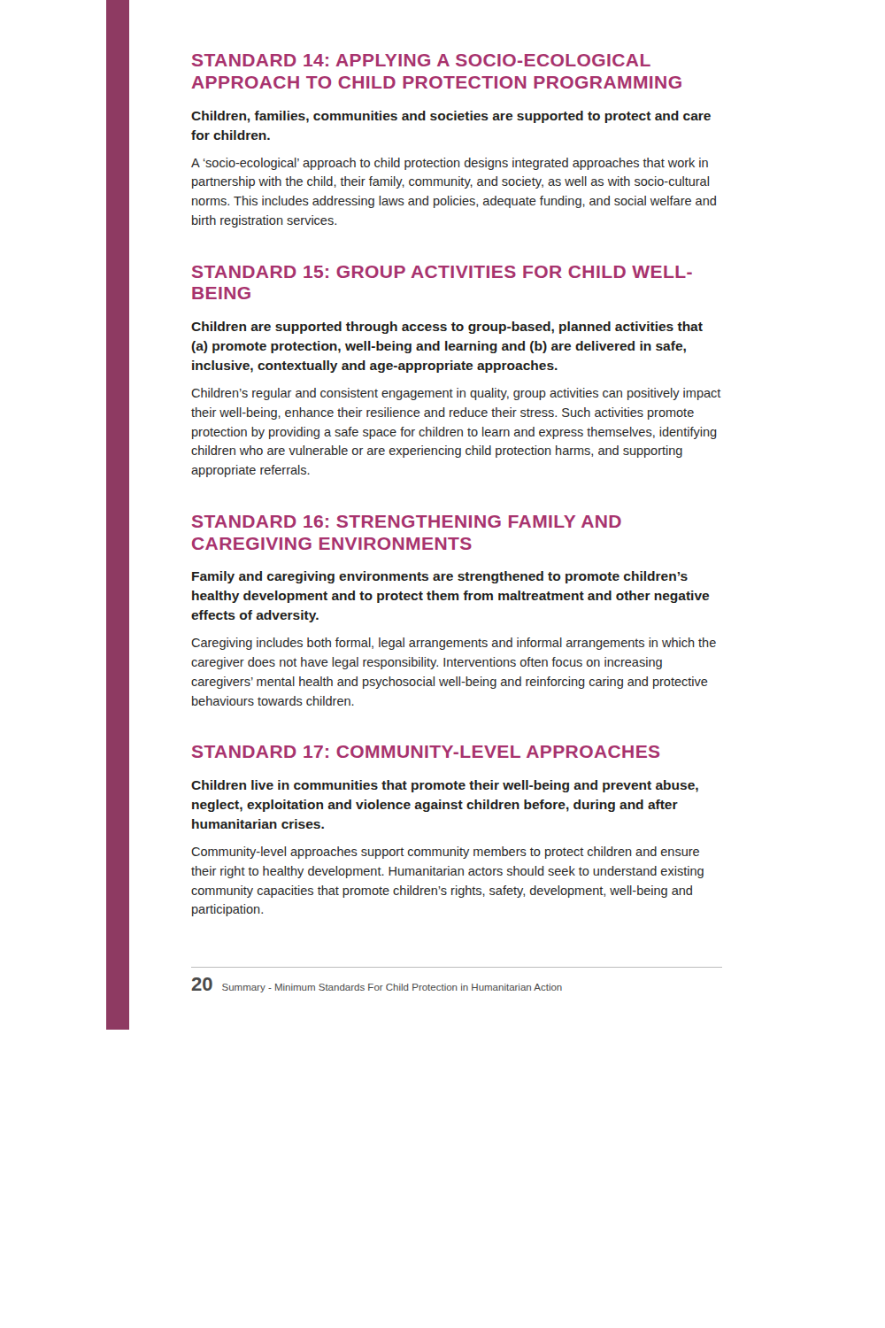Standard 14: Applying a socio-ecological approach to child protection programming
Children, families, communities and societies are supported to protect and care for children.
A ‘socio-ecological’ approach to child protection designs integrated approaches that work in partnership with the child, their family, community, and society, as well as with socio-cultural norms. This includes addressing laws and policies, adequate funding, and social welfare and birth registration services.
Standard 15: Group activities for child well-being
Children are supported through access to group-based, planned activities that (a) promote protection, well-being and learning and (b) are delivered in safe, inclusive, contextually and age-appropriate approaches.
Children’s regular and consistent engagement in quality, group activities can positively impact their well-being, enhance their resilience and reduce their stress. Such activities promote protection by providing a safe space for children to learn and express themselves, identifying children who are vulnerable or are experiencing child protection harms, and supporting appropriate referrals.
Standard 16: Strengthening family and caregiving environments
Family and caregiving environments are strengthened to promote children’s healthy development and to protect them from maltreatment and other negative effects of adversity.
Caregiving includes both formal, legal arrangements and informal arrangements in which the caregiver does not have legal responsibility. Interventions often focus on increasing caregivers’ mental health and psychosocial well-being and reinforcing caring and protective behaviours towards children.
Standard 17: Community-level approaches
Children live in communities that promote their well-being and prevent abuse, neglect, exploitation and violence against children before, during and after humanitarian crises.
Community-level approaches support community members to protect children and ensure their right to healthy development. Humanitarian actors should seek to understand existing community capacities that promote children’s rights, safety, development, well-being and participation.
20 Summary - Minimum Standards For Child Protection in Humanitarian Action